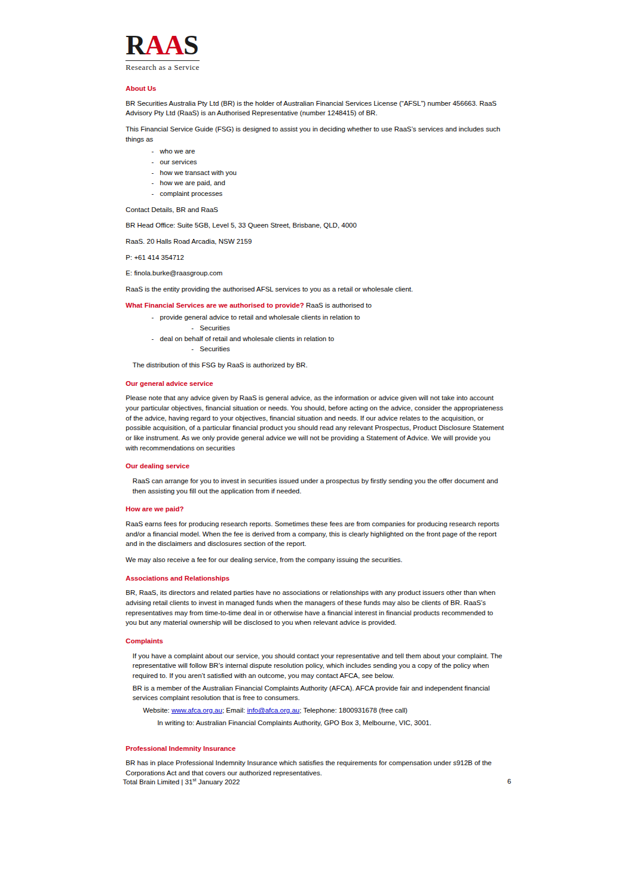RAAS
Research as a Service
About Us
BR Securities Australia Pty Ltd (BR) is the holder of Australian Financial Services License (“AFSL”) number 456663. RaaS Advisory Pty Ltd (RaaS) is an Authorised Representative (number 1248415) of BR.
This Financial Service Guide (FSG) is designed to assist you in deciding whether to use RaaS’s services and includes such things as
who we are
our services
how we transact with you
how we are paid, and
complaint processes
Contact Details, BR and RaaS
BR Head Office: Suite 5GB, Level 5, 33 Queen Street, Brisbane, QLD, 4000
RaaS. 20 Halls Road Arcadia, NSW 2159
P: +61 414 354712
E: finola.burke@raasgroup.com
RaaS is the entity providing the authorised AFSL services to you as a retail or wholesale client.
What Financial Services are we authorised to provide? RaaS is authorised to
provide general advice to retail and wholesale clients in relation to
Securities
deal on behalf of retail and wholesale clients in relation to
Securities
The distribution of this FSG by RaaS is authorized by BR.
Our general advice service
Please note that any advice given by RaaS is general advice, as the information or advice given will not take into account your particular objectives, financial situation or needs. You should, before acting on the advice, consider the appropriateness of the advice, having regard to your objectives, financial situation and needs. If our advice relates to the acquisition, or possible acquisition, of a particular financial product you should read any relevant Prospectus, Product Disclosure Statement or like instrument. As we only provide general advice we will not be providing a Statement of Advice. We will provide you with recommendations on securities
Our dealing service
RaaS can arrange for you to invest in securities issued under a prospectus by firstly sending you the offer document and then assisting you fill out the application from if needed.
How are we paid?
RaaS earns fees for producing research reports. Sometimes these fees are from companies for producing research reports and/or a financial model. When the fee is derived from a company, this is clearly highlighted on the front page of the report and in the disclaimers and disclosures section of the report.
We may also receive a fee for our dealing service, from the company issuing the securities.
Associations and Relationships
BR, RaaS, its directors and related parties have no associations or relationships with any product issuers other than when advising retail clients to invest in managed funds when the managers of these funds may also be clients of BR. RaaS’s representatives may from time-to-time deal in or otherwise have a financial interest in financial products recommended to you but any material ownership will be disclosed to you when relevant advice is provided.
Complaints
If you have a complaint about our service, you should contact your representative and tell them about your complaint. The representative will follow BR’s internal dispute resolution policy, which includes sending you a copy of the policy when required to. If you aren’t satisfied with an outcome, you may contact AFCA, see below.
BR is a member of the Australian Financial Complaints Authority (AFCA). AFCA provide fair and independent financial services complaint resolution that is free to consumers.
Website: www.afca.org.au; Email: info@afca.org.au; Telephone: 1800931678 (free call)
In writing to: Australian Financial Complaints Authority, GPO Box 3, Melbourne, VIC, 3001.
Professional Indemnity Insurance
BR has in place Professional Indemnity Insurance which satisfies the requirements for compensation under s912B of the Corporations Act and that covers our authorized representatives.
6 Total Brain Limited | 31st January 2022